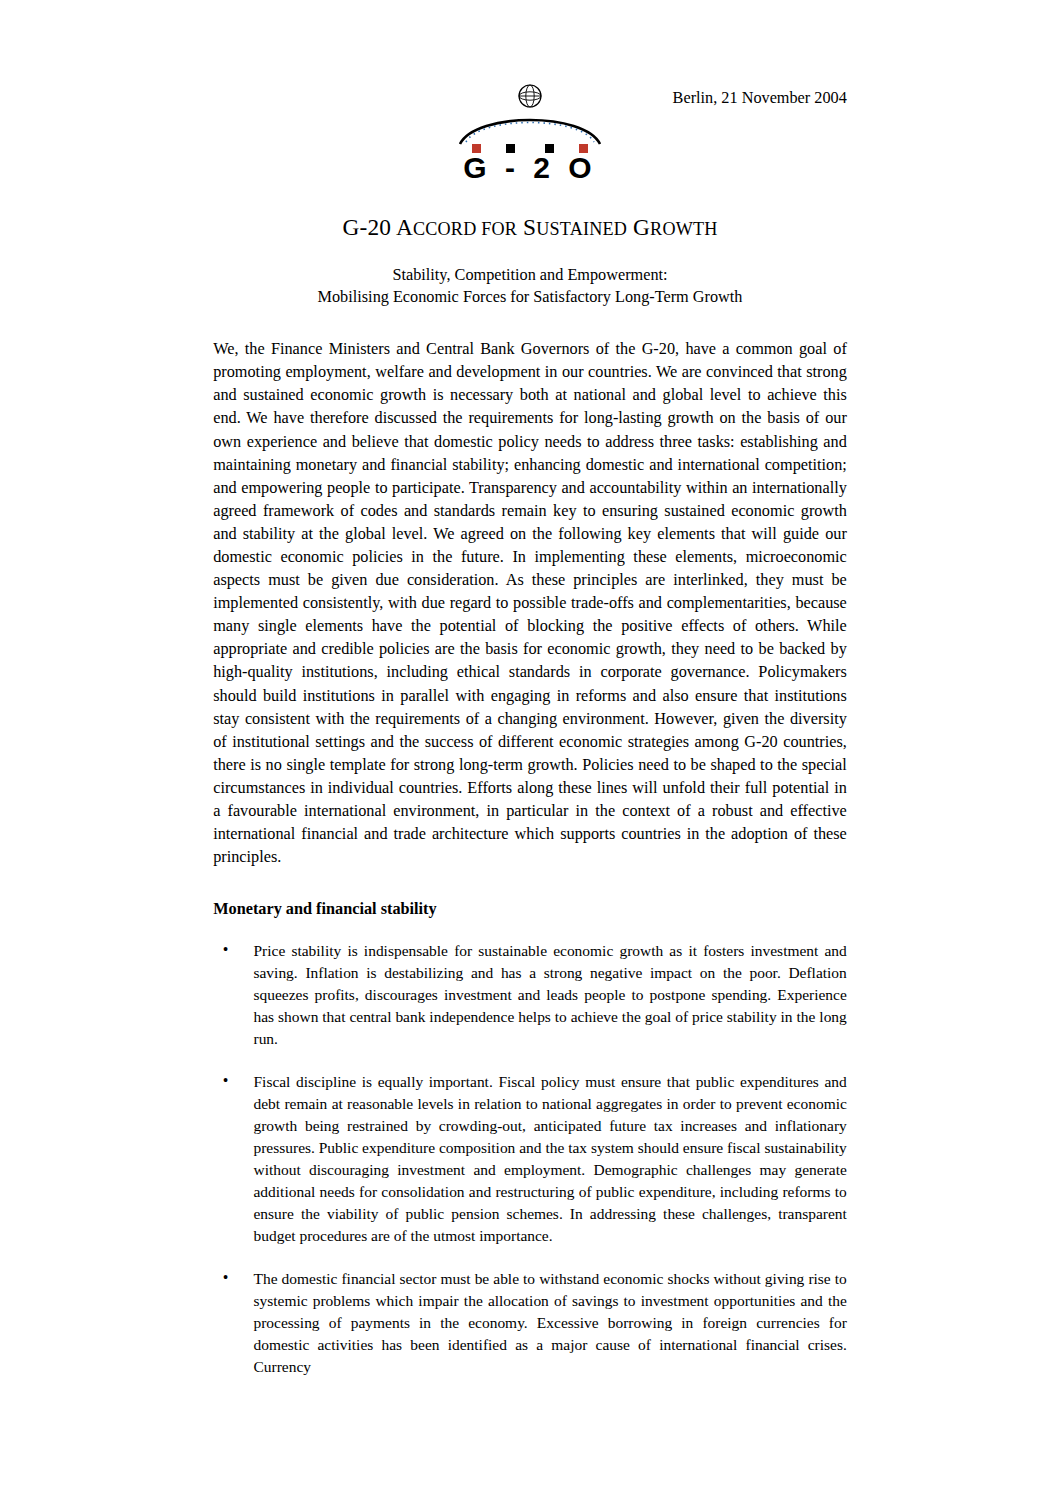Berlin, 21 November 2004
G - 2 O
G-20 ACCORD FOR SUSTAINED GROWTH
Stability, Competition and Empowerment:
Mobilising Economic Forces for Satisfactory Long-Term Growth
We, the Finance Ministers and Central Bank Governors of the G-20, have a common goal of promoting employment, welfare and development in our countries. We are convinced that strong and sustained economic growth is necessary both at national and global level to achieve this end. We have therefore discussed the requirements for long-lasting growth on the basis of our own experience and believe that domestic policy needs to address three tasks: establishing and maintaining monetary and financial stability; enhancing domestic and international competition; and empowering people to participate. Transparency and accountability within an internationally agreed framework of codes and standards remain key to ensuring sustained economic growth and stability at the global level. We agreed on the following key elements that will guide our domestic economic policies in the future. In implementing these elements, microeconomic aspects must be given due consideration. As these principles are interlinked, they must be implemented consistently, with due regard to possible trade-offs and complementarities, because many single elements have the potential of blocking the positive effects of others. While appropriate and credible policies are the basis for economic growth, they need to be backed by high-quality institutions, including ethical standards in corporate governance. Policymakers should build institutions in parallel with engaging in reforms and also ensure that institutions stay consistent with the requirements of a changing environment. However, given the diversity of institutional settings and the success of different economic strategies among G-20 countries, there is no single template for strong long-term growth. Policies need to be shaped to the special circumstances in individual countries. Efforts along these lines will unfold their full potential in a favourable international environment, in particular in the context of a robust and effective international financial and trade architecture which supports countries in the adoption of these principles.
Monetary and financial stability
Price stability is indispensable for sustainable economic growth as it fosters investment and saving. Inflation is destabilizing and has a strong negative impact on the poor. Deflation squeezes profits, discourages investment and leads people to postpone spending. Experience has shown that central bank independence helps to achieve the goal of price stability in the long run.
Fiscal discipline is equally important. Fiscal policy must ensure that public expenditures and debt remain at reasonable levels in relation to national aggregates in order to prevent economic growth being restrained by crowding-out, anticipated future tax increases and inflationary pressures. Public expenditure composition and the tax system should ensure fiscal sustainability without discouraging investment and employment. Demographic challenges may generate additional needs for consolidation and restructuring of public expenditure, including reforms to ensure the viability of public pension schemes. In addressing these challenges, transparent budget procedures are of the utmost importance.
The domestic financial sector must be able to withstand economic shocks without giving rise to systemic problems which impair the allocation of savings to investment opportunities and the processing of payments in the economy. Excessive borrowing in foreign currencies for domestic activities has been identified as a major cause of international financial crises. Currency